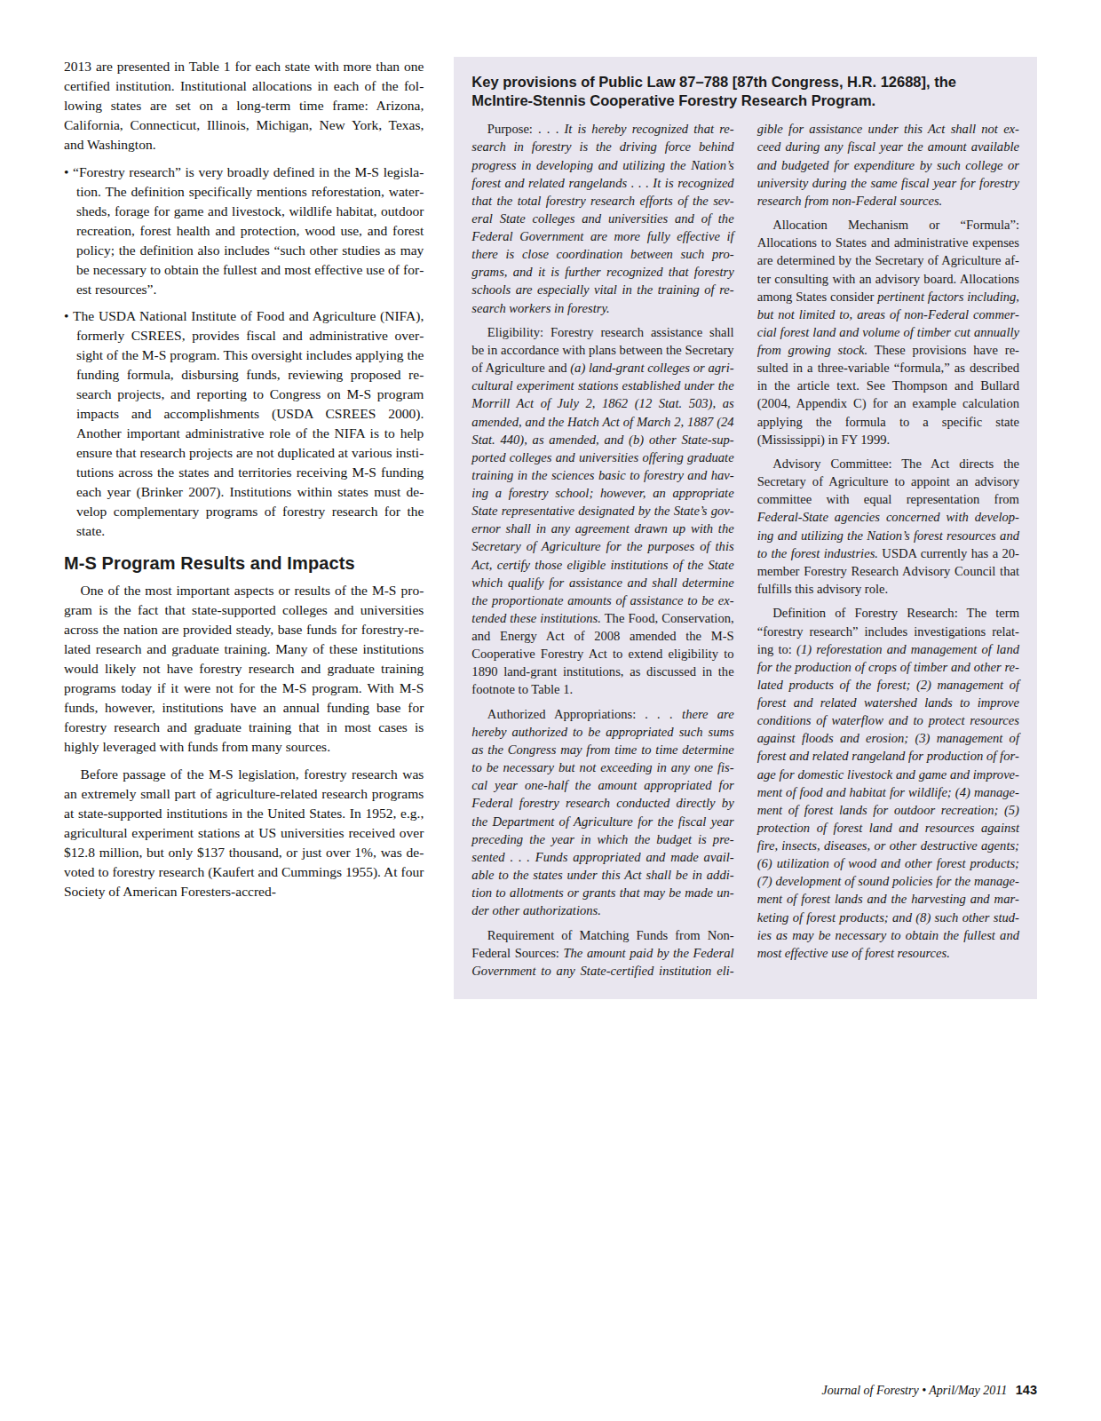2013 are presented in Table 1 for each state with more than one certified institution. Institutional allocations in each of the following states are set on a long-term time frame: Arizona, California, Connecticut, Illinois, Michigan, New York, Texas, and Washington.
• “Forestry research” is very broadly defined in the M-S legislation. The definition specifically mentions reforestation, watersheds, forage for game and livestock, wildlife habitat, outdoor recreation, forest health and protection, wood use, and forest policy; the definition also includes “such other studies as may be necessary to obtain the fullest and most effective use of forest resources”.
• The USDA National Institute of Food and Agriculture (NIFA), formerly CSREES, provides fiscal and administrative oversight of the M-S program. This oversight includes applying the funding formula, disbursing funds, reviewing proposed research projects, and reporting to Congress on M-S program impacts and accomplishments (USDA CSREES 2000). Another important administrative role of the NIFA is to help ensure that research projects are not duplicated at various institutions across the states and territories receiving M-S funding each year (Brinker 2007). Institutions within states must develop complementary programs of forestry research for the state.
M-S Program Results and Impacts
One of the most important aspects or results of the M-S program is the fact that state-supported colleges and universities across the nation are provided steady, base funds for forestry-related research and graduate training. Many of these institutions would likely not have forestry research and graduate training programs today if it were not for the M-S program. With M-S funds, however, institutions have an annual funding base for forestry research and graduate training that in most cases is highly leveraged with funds from many sources.
Before passage of the M-S legislation, forestry research was an extremely small part of agriculture-related research programs at state-supported institutions in the United States. In 1952, e.g., agricultural experiment stations at US universities received over $12.8 million, but only $137 thousand, or just over 1%, was devoted to forestry research (Kaufert and Cummings 1955). At four Society of American Foresters-accred-
Key provisions of Public Law 87–788 [87th Congress, H.R. 12688], the McIntire-Stennis Cooperative Forestry Research Program.
Purpose: . . . It is hereby recognized that research in forestry is the driving force behind progress in developing and utilizing the Nation’s forest and related rangelands . . . It is recognized that the total forestry research efforts of the several State colleges and universities and of the Federal Government are more fully effective if there is close coordination between such programs, and it is further recognized that forestry schools are especially vital in the training of research workers in forestry.
Eligibility: Forestry research assistance shall be in accordance with plans between the Secretary of Agriculture and (a) land-grant colleges or agricultural experiment stations established under the Morrill Act of July 2, 1862 (12 Stat. 503), as amended, and the Hatch Act of March 2, 1887 (24 Stat. 440), as amended, and (b) other State-supported colleges and universities offering graduate training in the sciences basic to forestry and having a forestry school; however, an appropriate State representative designated by the State’s governor shall in any agreement drawn up with the Secretary of Agriculture for the purposes of this Act, certify those eligible institutions of the State which qualify for assistance and shall determine the proportionate amounts of assistance to be extended these institutions. The Food, Conservation, and Energy Act of 2008 amended the M-S Cooperative Forestry Act to extend eligibility to 1890 land-grant institutions, as discussed in the footnote to Table 1.
Authorized Appropriations: . . . there are hereby authorized to be appropriated such sums as the Congress may from time to time determine to be necessary but not exceeding in any one fiscal year one-half the amount appropriated for Federal forestry research conducted directly by the Department of Agriculture for the fiscal year preceding the year in which the budget is presented . . . Funds appropriated and made available to the states under this Act shall be in addition to allotments or grants that may be made under other authorizations.
Requirement of Matching Funds from Non-Federal Sources: The amount paid by the Federal Government to any State-certified institution eligible for assistance under this Act shall not exceed during any fiscal year the amount available and budgeted for expenditure by such college or university during the same fiscal year for forestry research from non-Federal sources.
Allocation Mechanism or “Formula”: Allocations to States and administrative expenses are determined by the Secretary of Agriculture after consulting with an advisory board. Allocations among States consider pertinent factors including, but not limited to, areas of non-Federal commercial forest land and volume of timber cut annually from growing stock. These provisions have resulted in a three-variable “formula,” as described in the article text. See Thompson and Bullard (2004, Appendix C) for an example calculation applying the formula to a specific state (Mississippi) in FY 1999.
Advisory Committee: The Act directs the Secretary of Agriculture to appoint an advisory committee with equal representation from Federal-State agencies concerned with developing and utilizing the Nation’s forest resources and to the forest industries. USDA currently has a 20-member Forestry Research Advisory Council that fulfills this advisory role.
Definition of Forestry Research: The term “forestry research” includes investigations relating to: (1) reforestation and management of land for the production of crops of timber and other related products of the forest; (2) management of forest and related watershed lands to improve conditions of waterflow and to protect resources against floods and erosion; (3) management of forest and related rangeland for production of forage for domestic livestock and game and improvement of food and habitat for wildlife; (4) management of forest lands for outdoor recreation; (5) protection of forest land and resources against fire, insects, diseases, or other destructive agents; (6) utilization of wood and other forest products; (7) development of sound policies for the management of forest lands and the harvesting and marketing of forest products; and (8) such other studies as may be necessary to obtain the fullest and most effective use of forest resources.
Journal of Forestry • April/May 2011 143